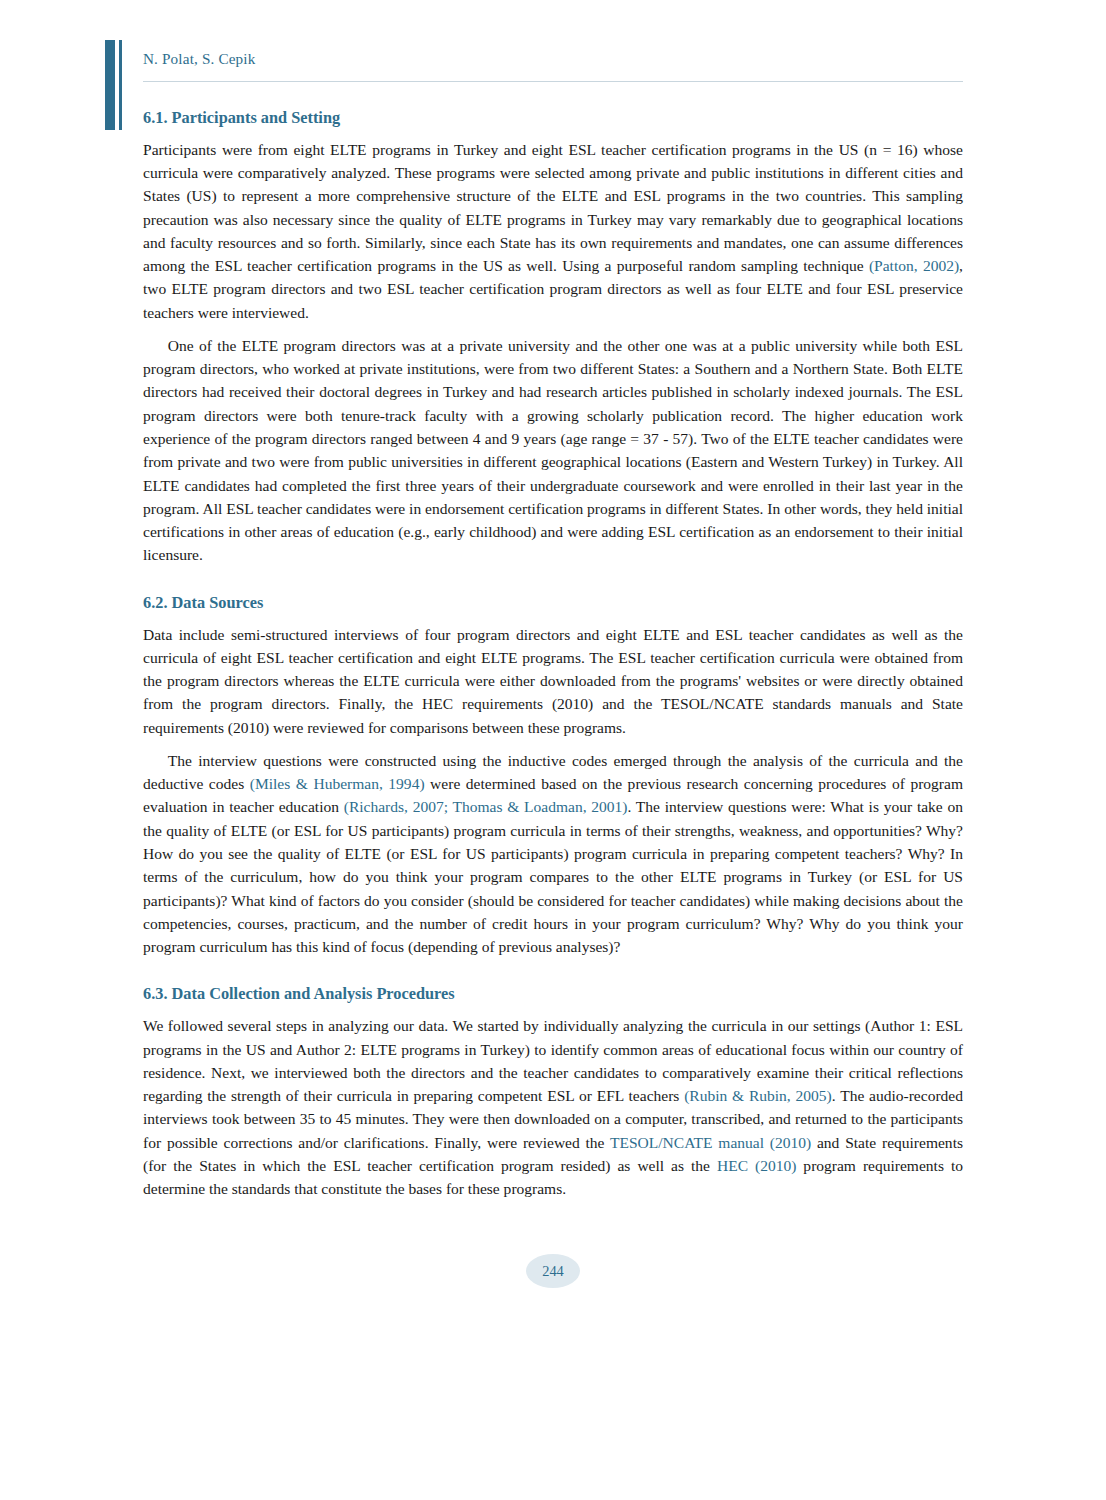N. Polat, S. Cepik
6.1. Participants and Setting
Participants were from eight ELTE programs in Turkey and eight ESL teacher certification programs in the US (n = 16) whose curricula were comparatively analyzed. These programs were selected among private and public institutions in different cities and States (US) to represent a more comprehensive structure of the ELTE and ESL programs in the two countries. This sampling precaution was also necessary since the quality of ELTE programs in Turkey may vary remarkably due to geographical locations and faculty resources and so forth. Similarly, since each State has its own requirements and mandates, one can assume differences among the ESL teacher certification programs in the US as well. Using a purposeful random sampling technique (Patton, 2002), two ELTE program directors and two ESL teacher certification program directors as well as four ELTE and four ESL preservice teachers were interviewed.
One of the ELTE program directors was at a private university and the other one was at a public university while both ESL program directors, who worked at private institutions, were from two different States: a Southern and a Northern State. Both ELTE directors had received their doctoral degrees in Turkey and had research articles published in scholarly indexed journals. The ESL program directors were both tenure-track faculty with a growing scholarly publication record. The higher education work experience of the program directors ranged between 4 and 9 years (age range = 37 - 57). Two of the ELTE teacher candidates were from private and two were from public universities in different geographical locations (Eastern and Western Turkey) in Turkey. All ELTE candidates had completed the first three years of their undergraduate coursework and were enrolled in their last year in the program. All ESL teacher candidates were in endorsement certification programs in different States. In other words, they held initial certifications in other areas of education (e.g., early childhood) and were adding ESL certification as an endorsement to their initial licensure.
6.2. Data Sources
Data include semi-structured interviews of four program directors and eight ELTE and ESL teacher candidates as well as the curricula of eight ESL teacher certification and eight ELTE programs. The ESL teacher certification curricula were obtained from the program directors whereas the ELTE curricula were either downloaded from the programs' websites or were directly obtained from the program directors. Finally, the HEC requirements (2010) and the TESOL/NCATE standards manuals and State requirements (2010) were reviewed for comparisons between these programs.
The interview questions were constructed using the inductive codes emerged through the analysis of the curricula and the deductive codes (Miles & Huberman, 1994) were determined based on the previous research concerning procedures of program evaluation in teacher education (Richards, 2007; Thomas & Loadman, 2001). The interview questions were: What is your take on the quality of ELTE (or ESL for US participants) program curricula in terms of their strengths, weakness, and opportunities? Why? How do you see the quality of ELTE (or ESL for US participants) program curricula in preparing competent teachers? Why? In terms of the curriculum, how do you think your program compares to the other ELTE programs in Turkey (or ESL for US participants)? What kind of factors do you consider (should be considered for teacher candidates) while making decisions about the competencies, courses, practicum, and the number of credit hours in your program curriculum? Why? Why do you think your program curriculum has this kind of focus (depending of previous analyses)?
6.3. Data Collection and Analysis Procedures
We followed several steps in analyzing our data. We started by individually analyzing the curricula in our settings (Author 1: ESL programs in the US and Author 2: ELTE programs in Turkey) to identify common areas of educational focus within our country of residence. Next, we interviewed both the directors and the teacher candidates to comparatively examine their critical reflections regarding the strength of their curricula in preparing competent ESL or EFL teachers (Rubin & Rubin, 2005). The audio-recorded interviews took between 35 to 45 minutes. They were then downloaded on a computer, transcribed, and returned to the participants for possible corrections and/or clarifications. Finally, were reviewed the TESOL/NCATE manual (2010) and State requirements (for the States in which the ESL teacher certification program resided) as well as the HEC (2010) program requirements to determine the standards that constitute the bases for these programs.
244